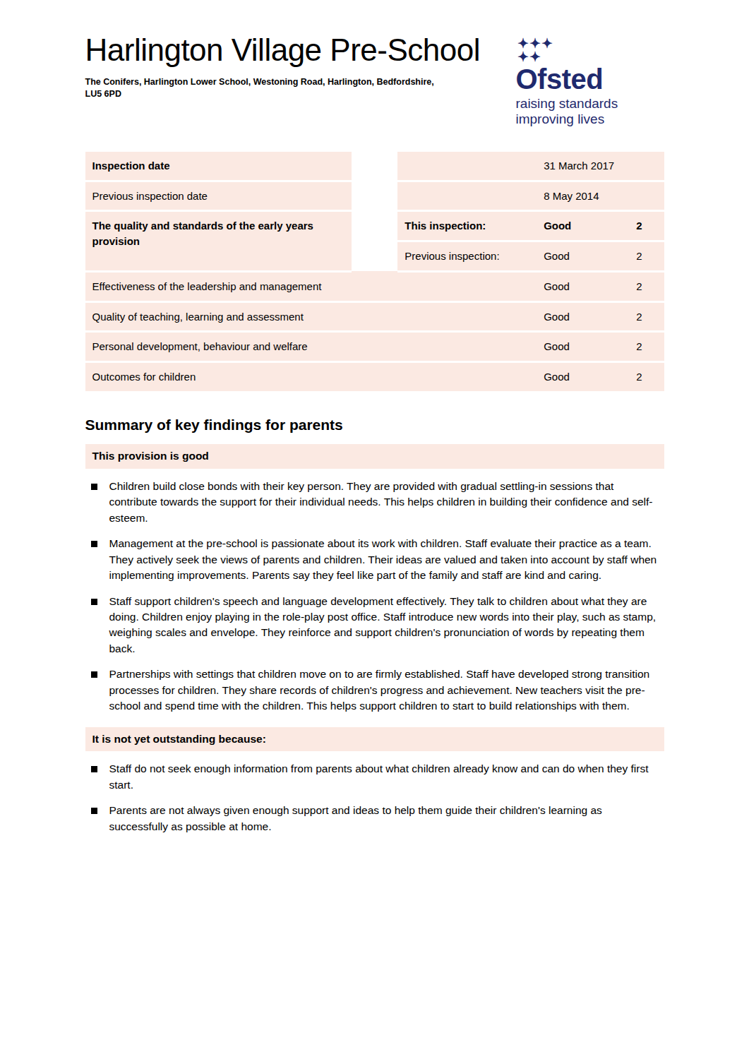Harlington Village Pre-School
The Conifers, Harlington Lower School, Westoning Road, Harlington, Bedfordshire,
LU5 6PD
✦✦✦
✦✦
Ofsted
raising standards
improving lives
| Inspection date | | | 31 March 2017 | |
| Previous inspection date | | | 8 May 2014 | |
| The quality and standards of the early years provision | | This inspection: | Good | 2 |
| Previous inspection: | Good | 2 |
| Effectiveness of the leadership and management | Good | 2 |
| Quality of teaching, learning and assessment | Good | 2 |
| Personal development, behaviour and welfare | Good | 2 |
| Outcomes for children | Good | 2 |
Summary of key findings for parents
This provision is good
Children build close bonds with their key person. They are provided with gradual settling-in sessions that contribute towards the support for their individual needs. This helps children in building their confidence and self-esteem.
Management at the pre-school is passionate about its work with children. Staff evaluate their practice as a team. They actively seek the views of parents and children. Their ideas are valued and taken into account by staff when implementing improvements. Parents say they feel like part of the family and staff are kind and caring.
Staff support children's speech and language development effectively. They talk to children about what they are doing. Children enjoy playing in the role-play post office. Staff introduce new words into their play, such as stamp, weighing scales and envelope. They reinforce and support children's pronunciation of words by repeating them back.
Partnerships with settings that children move on to are firmly established. Staff have developed strong transition processes for children. They share records of children's progress and achievement. New teachers visit the pre-school and spend time with the children. This helps support children to start to build relationships with them.
It is not yet outstanding because:
Staff do not seek enough information from parents about what children already know and can do when they first start.
Parents are not always given enough support and ideas to help them guide their children's learning as successfully as possible at home.